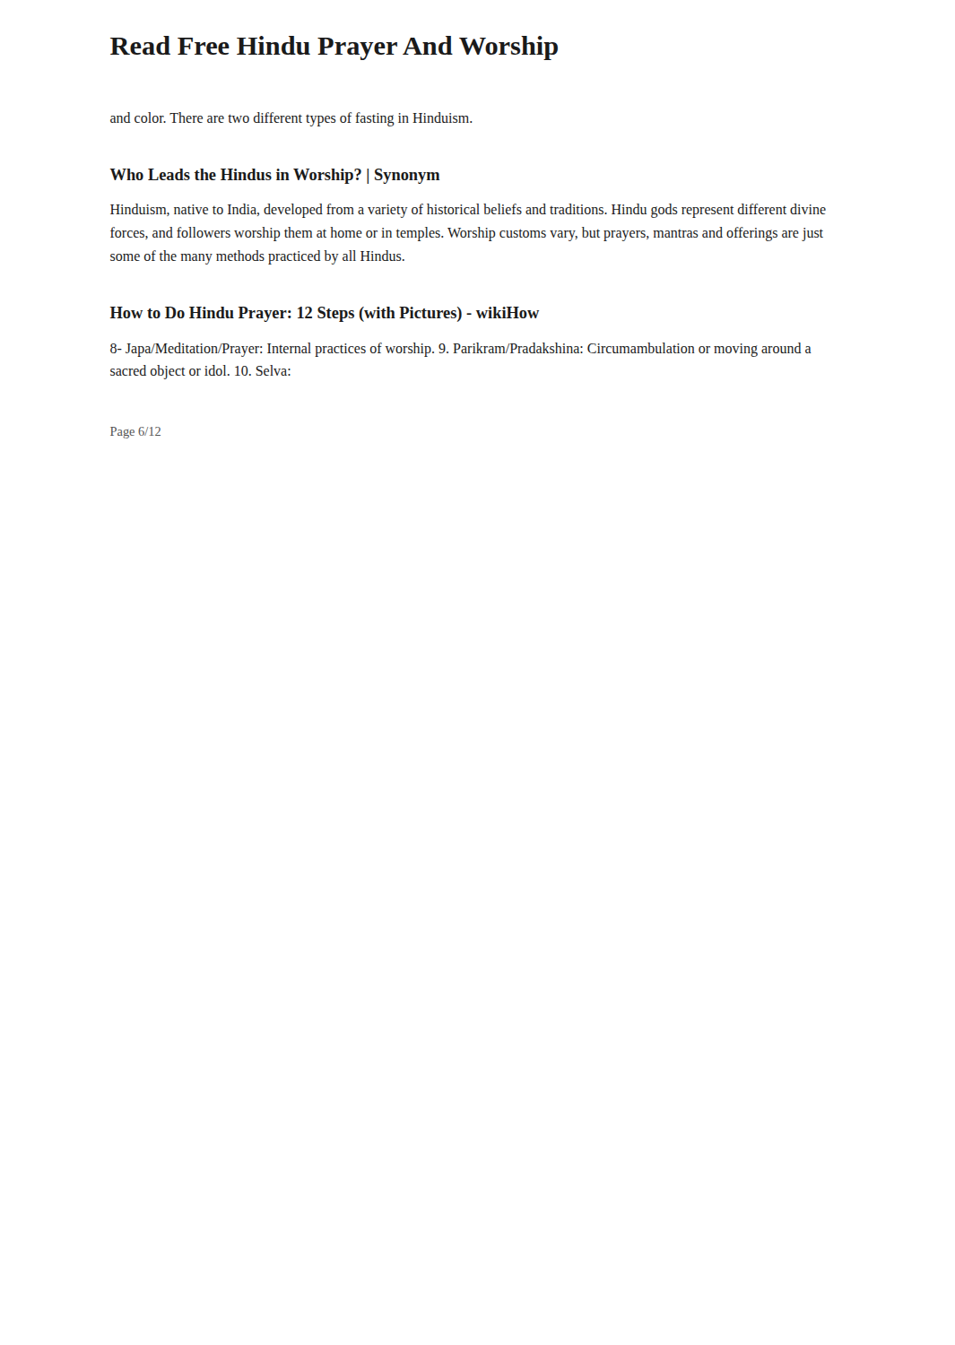Read Free Hindu Prayer And Worship
and color. There are two different types of fasting in Hinduism.
Who Leads the Hindus in Worship? | Synonym
Hinduism, native to India, developed from a variety of historical beliefs and traditions. Hindu gods represent different divine forces, and followers worship them at home or in temples. Worship customs vary, but prayers, mantras and offerings are just some of the many methods practiced by all Hindus.
How to Do Hindu Prayer: 12 Steps (with Pictures) - wikiHow
8- Japa/Meditation/Prayer: Internal practices of worship. 9. Parikram/Pradakshina: Circumambulation or moving around a sacred object or idol. 10. Selva:
Page 6/12